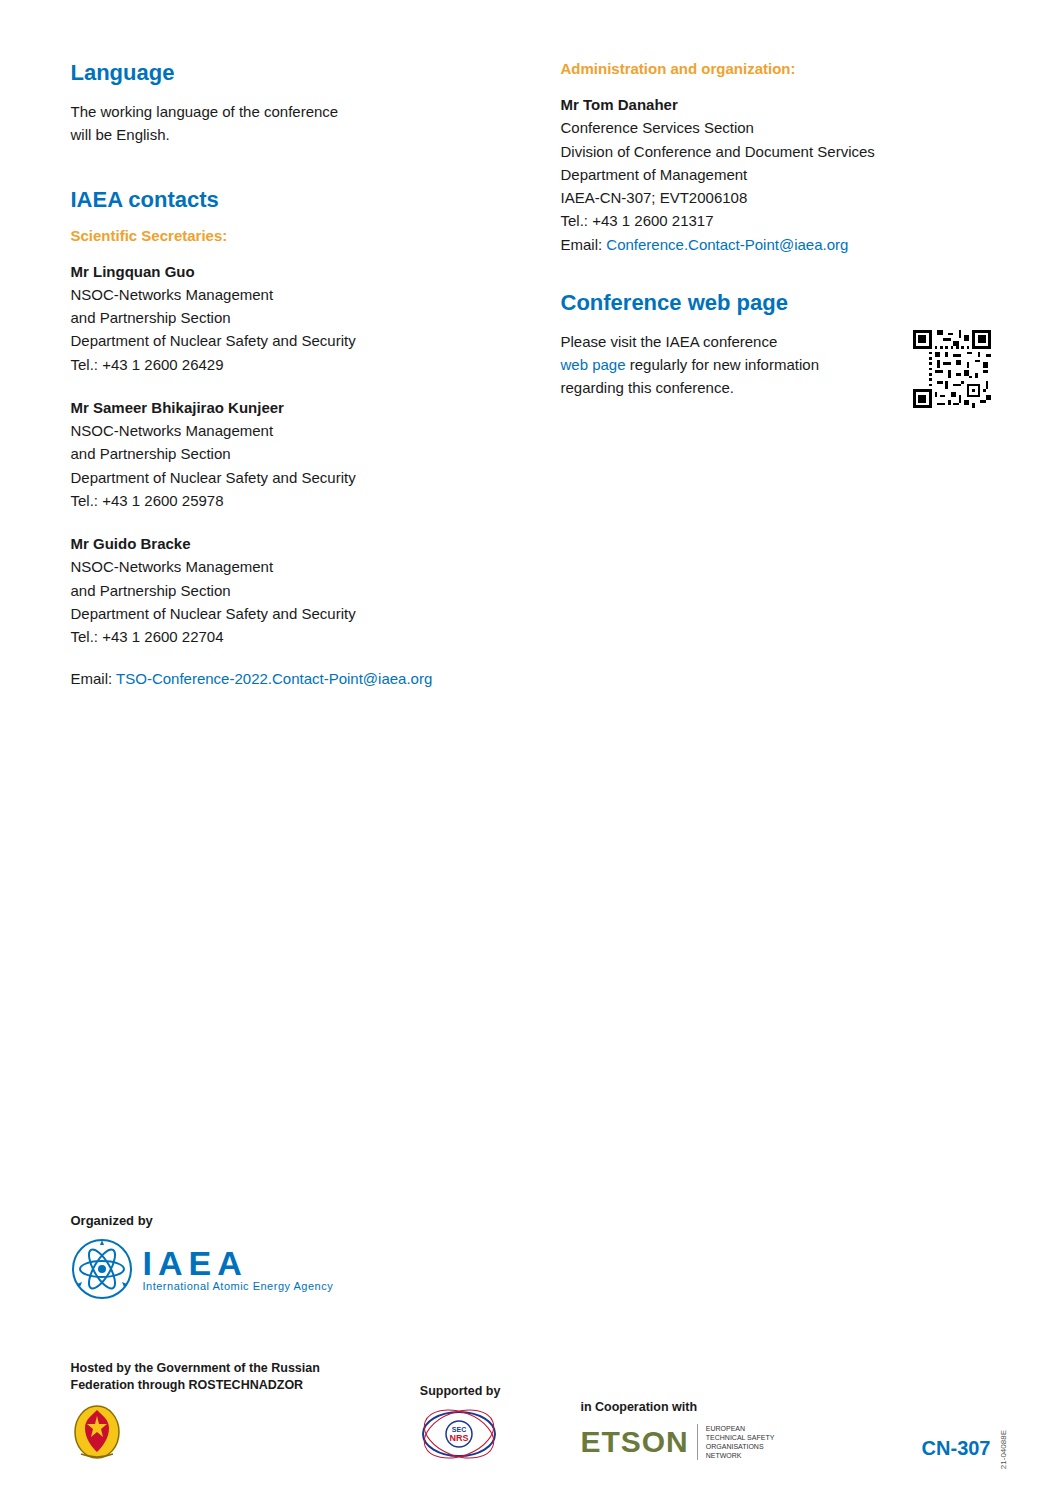Language
The working language of the conference
will be English.
IAEA contacts
Scientific Secretaries:
Mr Lingquan Guo
NSOC-Networks Management
and Partnership Section
Department of Nuclear Safety and Security
Tel.: +43 1 2600 26429
Mr Sameer Bhikajirao Kunjeer
NSOC-Networks Management
and Partnership Section
Department of Nuclear Safety and Security
Tel.: +43 1 2600 25978
Mr Guido Bracke
NSOC-Networks Management
and Partnership Section
Department of Nuclear Safety and Security
Tel.: +43 1 2600 22704
Email: TSO-Conference-2022.Contact-Point@iaea.org
Administration and organization:
Mr Tom Danaher
Conference Services Section
Division of Conference and Document Services
Department of Management
IAEA-CN-307; EVT2006108
Tel.: +43 1 2600 21317
Email: Conference.Contact-Point@iaea.org
Conference web page
Please visit the IAEA conference
web page regularly for new information
regarding this conference.
Organized by
IAEA
International Atomic Energy Agency
Hosted by the Government of the Russian
Federation through ROSTECHNADZOR
Supported by
SEC NRS
in Cooperation with
ETSON
EUROPEAN
TECHNICAL SAFETY
ORGANISATIONS
NETWORK
CN-307
21-04088E